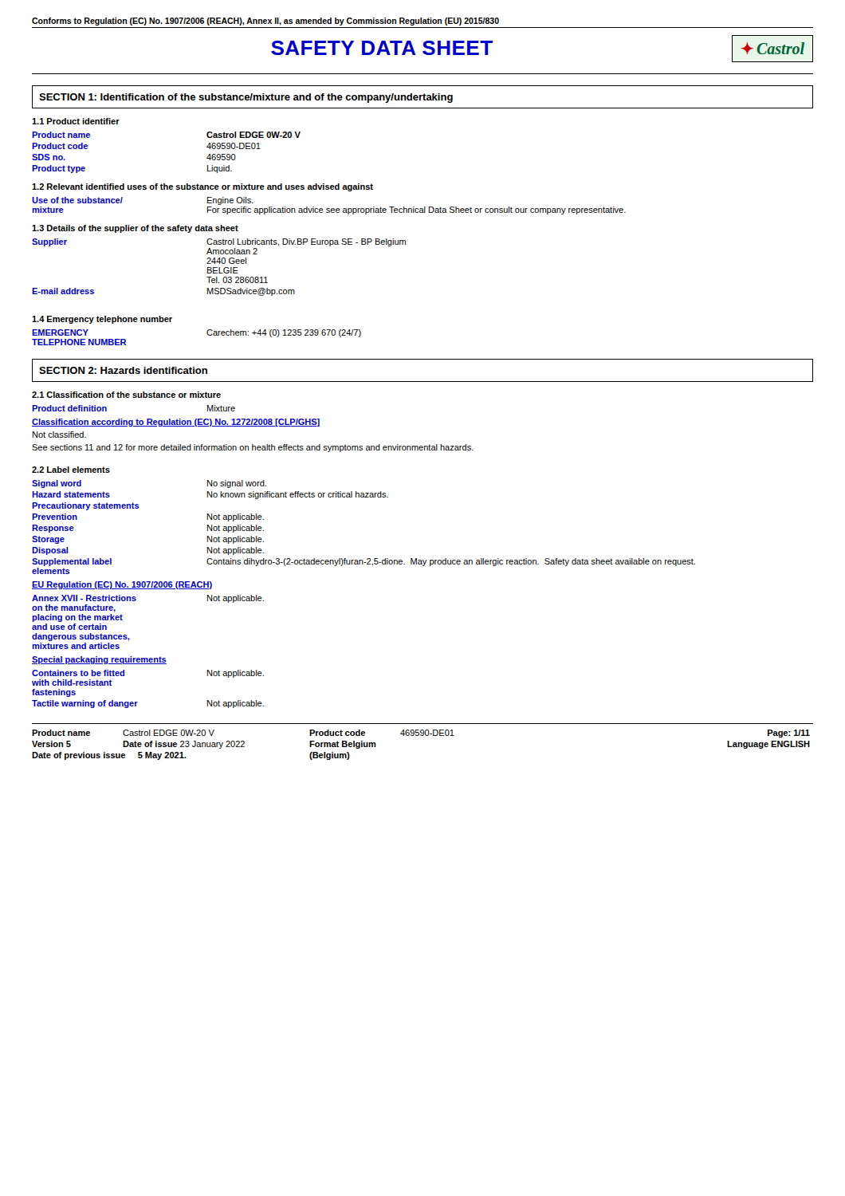Conforms to Regulation (EC) No. 1907/2006 (REACH), Annex II, as amended by Commission Regulation (EU) 2015/830
SAFETY DATA SHEET
✦Castrol
SECTION 1: Identification of the substance/mixture and of the company/undertaking
1.1 Product identifier
| Product name | Castrol EDGE 0W-20 V |
| Product code | 469590-DE01 |
| SDS no. | 469590 |
| Product type | Liquid. |
1.2 Relevant identified uses of the substance or mixture and uses advised against
| Use of the substance/ mixture | Engine Oils. For specific application advice see appropriate Technical Data Sheet or consult our company representative. |
1.3 Details of the supplier of the safety data sheet
| Supplier | Castrol Lubricants, Div.BP Europa SE - BP Belgium Amocolaan 2 2440 Geel BELGIE Tel. 03 2860811 |
| E-mail address | MSDSadvice@bp.com |
1.4 Emergency telephone number
| EMERGENCY TELEPHONE NUMBER | Carechem: +44 (0) 1235 239 670 (24/7) |
SECTION 2: Hazards identification
2.1 Classification of the substance or mixture
| Product definition | Mixture |
Classification according to Regulation (EC) No. 1272/2008 [CLP/GHS]
Not classified.
See sections 11 and 12 for more detailed information on health effects and symptoms and environmental hazards.
2.2 Label elements
| Signal word | No signal word. |
| Hazard statements | No known significant effects or critical hazards. |
| Precautionary statements | |
| Prevention | Not applicable. |
| Response | Not applicable. |
| Storage | Not applicable. |
| Disposal | Not applicable. |
| Supplemental label elements | Contains dihydro-3-(2-octadecenyl)furan-2,5-dione. May produce an allergic reaction. Safety data sheet available on request. |
EU Regulation (EC) No. 1907/2006 (REACH)
| Annex XVII - Restrictions on the manufacture, placing on the market and use of certain dangerous substances, mixtures and articles | Not applicable. |
Special packaging requirements
| Containers to be fitted with child-resistant fastenings | Not applicable. |
| Tactile warning of danger | Not applicable. |
| Product name | Castrol EDGE 0W-20 V | Product code | 469590-DE01 | Page: 1/11 |
| Version 5 | Date of issue 23 January 2022 | Format Belgium | | Language ENGLISH |
| Date of previous issue 5 May 2021. | (Belgium) | |